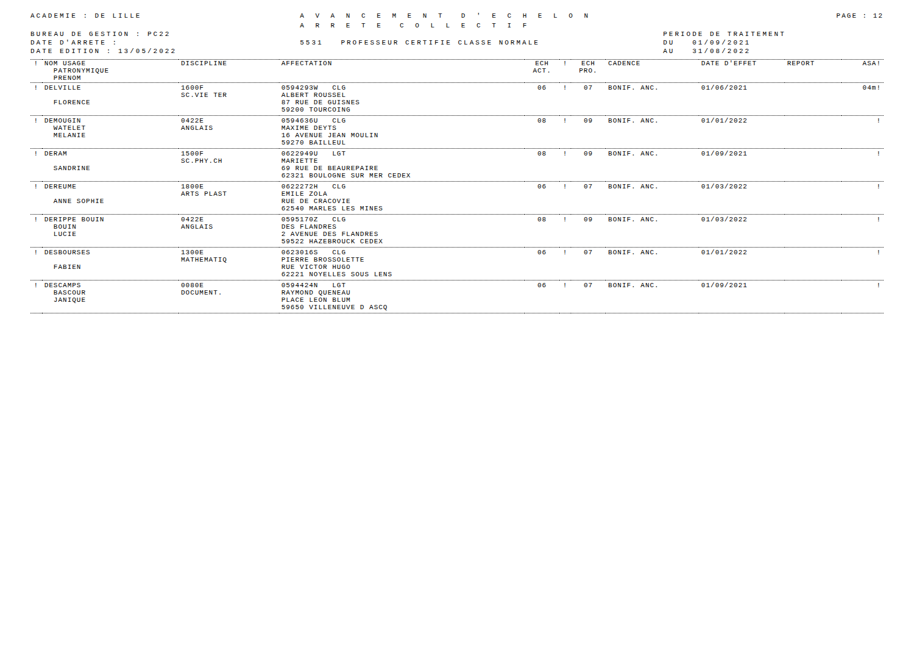ACADEMIE : DE LILLE
A V A N C E M E N T D ' E C H E L O N
PAGE : 12
A R R E T E C O L L E C T I F
BUREAU DE GESTION : PC22
PERIODE DE TRAITEMENT
DATE D'ARRETE :
5531 PROFESSEUR CERTIFIE CLASSE NORMALE
DU 01/09/2021
DATE EDITION : 13/05/2022
AU 31/08/2022
| ! | NOM USAGE PATRONYMIQUE PRENOM | DISCIPLINE | AFFECTATION | ECH ACT. | ! | ECH PRO. | CADENCE | DATE D'EFFET | REPORT | ASA! |
| ! | DELVILLE FLORENCE | 1600F SC.VIE TER | 0594293W CLG ALBERT ROUSSEL 87 RUE DE GUISNES 59200 TOURCOING | 06 | ! | 07 | BONIF. ANC. | 01/06/2021 | | 04m! |
| ! | DEMOUGIN WATELET MELANIE | 0422E ANGLAIS | 0594636U CLG MAXIME DEYTS 16 AVENUE JEAN MOULIN 59270 BAILLEUL | 08 | ! | 09 | BONIF. ANC. | 01/01/2022 | | ! |
| ! | DERAM SANDRINE | 1500F SC.PHY.CH | 0622949U LGT MARIETTE 69 RUE DE BEAUREPAIRE 62321 BOULOGNE SUR MER CEDEX | 08 | ! | 09 | BONIF. ANC. | 01/09/2021 | | ! |
| ! | DEREUME ANNE SOPHIE | 1800E ARTS PLAST | 0622272H CLG EMILE ZOLA RUE DE CRACOVIE 62540 MARLES LES MINES | 06 | ! | 07 | BONIF. ANC. | 01/03/2022 | | ! |
| ! | DERIPPE BOUIN BOUIN LUCIE | 0422E ANGLAIS | 0595170Z CLG DES FLANDRES 2 AVENUE DES FLANDRES 59522 HAZEBROUCK CEDEX | 08 | ! | 09 | BONIF. ANC. | 01/03/2022 | | ! |
| ! | DESBOURSES FABIEN | 1300E MATHEMATIQ | 0623016S CLG PIERRE BROSSOLETTE RUE VICTOR HUGO 62221 NOYELLES SOUS LENS | 06 | ! | 07 | BONIF. ANC. | 01/01/2022 | | ! |
| ! | DESCAMPS BASCOUR JANIQUE | 0080E DOCUMENT. | 0594424N LGT RAYMOND QUENEAU PLACE LEON BLUM 59650 VILLENEUVE D ASCQ | 06 | ! | 07 | BONIF. ANC. | 01/09/2021 | | ! |